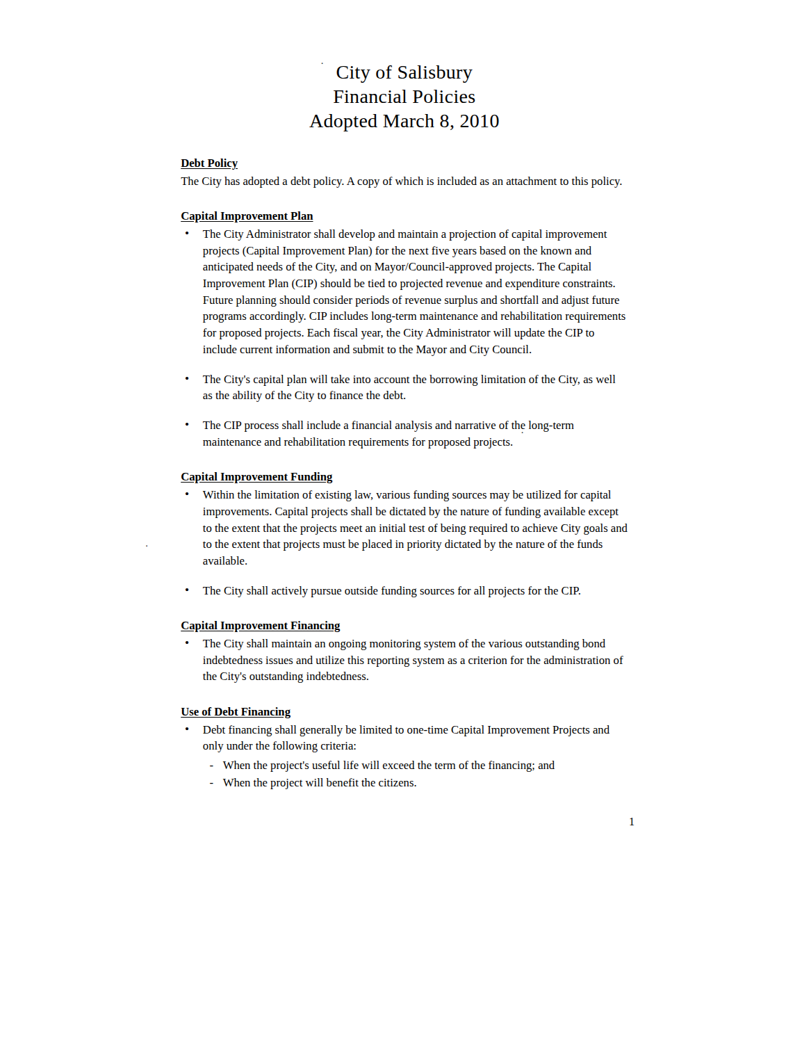. . .
City of Salisbury Financial Policies Adopted March 8, 2010
Debt Policy
The City has adopted a debt policy. A copy of which is included as an attachment to this policy.
Capital Improvement Plan
The City Administrator shall develop and maintain a projection of capital improvement projects (Capital Improvement Plan) for the next five years based on the known and anticipated needs of the City, and on Mayor/Council-approved projects. The Capital Improvement Plan (CIP) should be tied to projected revenue and expenditure constraints. Future planning should consider periods of revenue surplus and shortfall and adjust future programs accordingly. CIP includes long-term maintenance and rehabilitation requirements for proposed projects. Each fiscal year, the City Administrator will update the CIP to include current information and submit to the Mayor and City Council.
The City's capital plan will take into account the borrowing limitation of the City, as well as the ability of the City to finance the debt.
The CIP process shall include a financial analysis and narrative of the long-term maintenance and rehabilitation requirements for proposed projects.
Capital Improvement Funding
Within the limitation of existing law, various funding sources may be utilized for capital improvements. Capital projects shall be dictated by the nature of funding available except to the extent that the projects meet an initial test of being required to achieve City goals and to the extent that projects must be placed in priority dictated by the nature of the funds available.
The City shall actively pursue outside funding sources for all projects for the CIP.
Capital Improvement Financing
The City shall maintain an ongoing monitoring system of the various outstanding bond indebtedness issues and utilize this reporting system as a criterion for the administration of the City's outstanding indebtedness.
Use of Debt Financing
Debt financing shall generally be limited to one-time Capital Improvement Projects and only under the following criteria:
When the project's useful life will exceed the term of the financing; and
When the project will benefit the citizens.
1